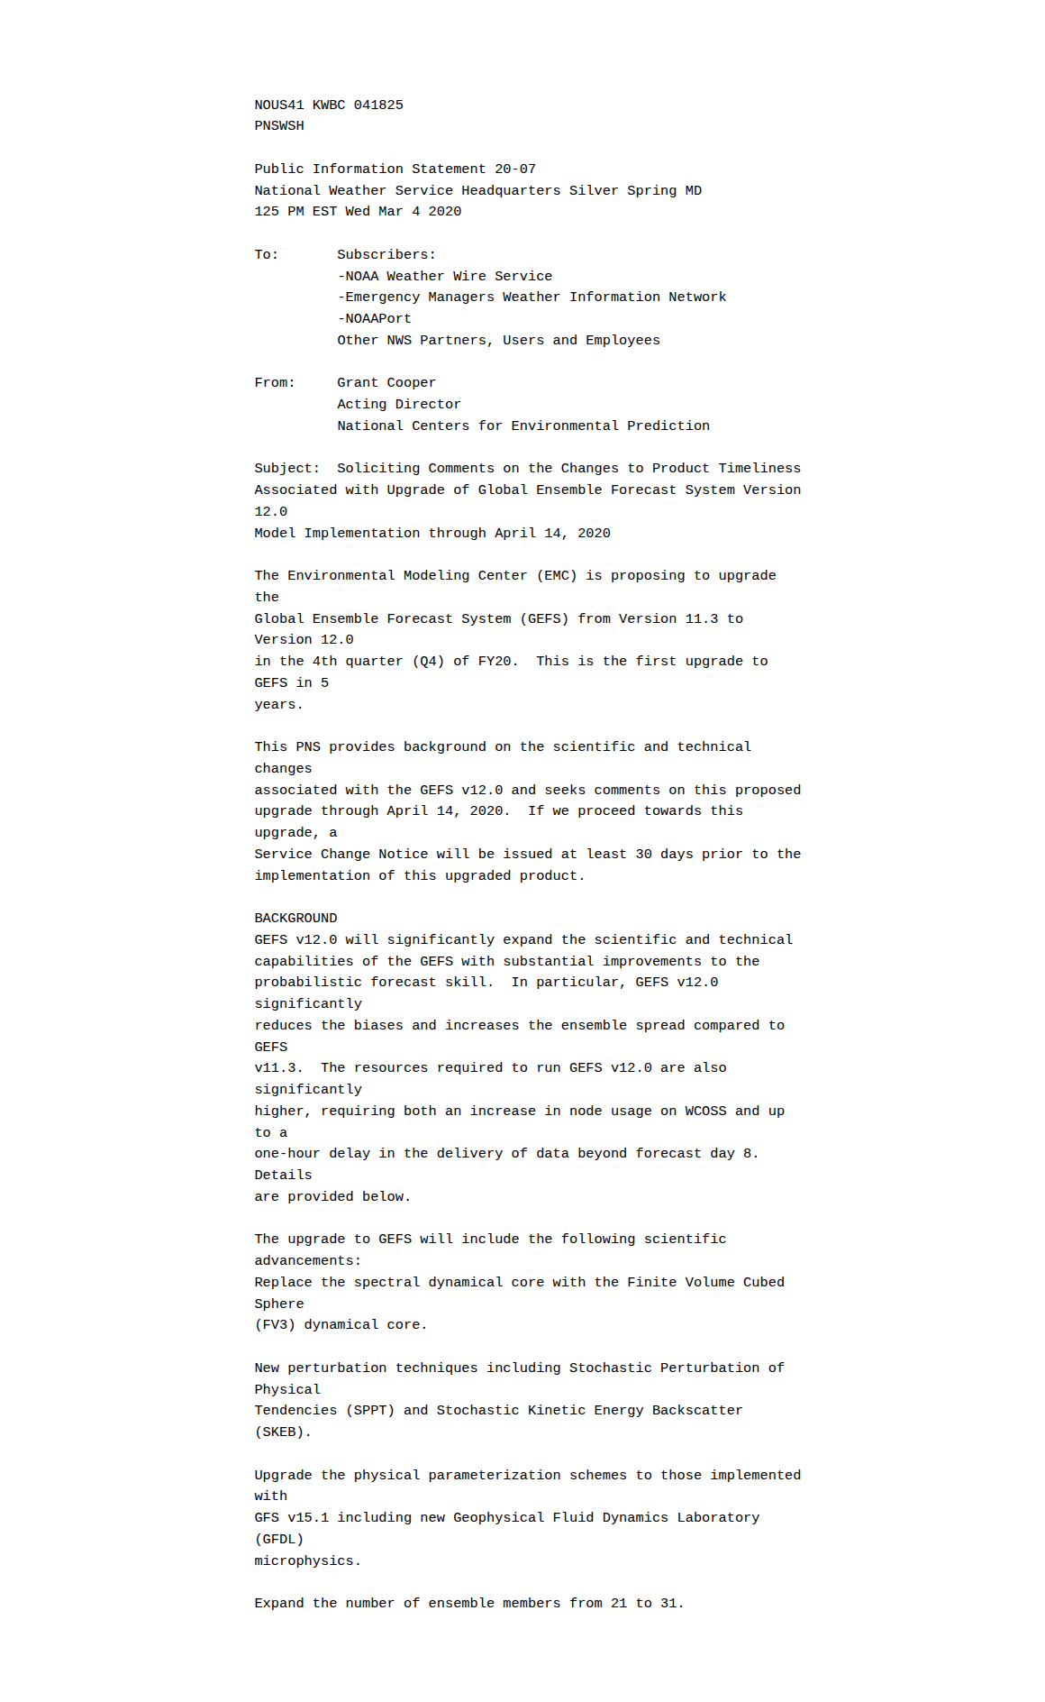NOUS41 KWBC 041825
PNSWSH

Public Information Statement 20-07
National Weather Service Headquarters Silver Spring MD
125 PM EST Wed Mar 4 2020

To:       Subscribers:
          -NOAA Weather Wire Service
          -Emergency Managers Weather Information Network
          -NOAAPort
          Other NWS Partners, Users and Employees

From:     Grant Cooper
          Acting Director
          National Centers for Environmental Prediction

Subject:  Soliciting Comments on the Changes to Product Timeliness
Associated with Upgrade of Global Ensemble Forecast System Version 12.0
Model Implementation through April 14, 2020

The Environmental Modeling Center (EMC) is proposing to upgrade the
Global Ensemble Forecast System (GEFS) from Version 11.3 to Version 12.0
in the 4th quarter (Q4) of FY20.  This is the first upgrade to GEFS in 5
years.

This PNS provides background on the scientific and technical changes
associated with the GEFS v12.0 and seeks comments on this proposed
upgrade through April 14, 2020.  If we proceed towards this upgrade, a
Service Change Notice will be issued at least 30 days prior to the
implementation of this upgraded product.

BACKGROUND
GEFS v12.0 will significantly expand the scientific and technical
capabilities of the GEFS with substantial improvements to the
probabilistic forecast skill.  In particular, GEFS v12.0 significantly
reduces the biases and increases the ensemble spread compared to GEFS
v11.3.  The resources required to run GEFS v12.0 are also significantly
higher, requiring both an increase in node usage on WCOSS and up to a
one-hour delay in the delivery of data beyond forecast day 8.  Details
are provided below.

The upgrade to GEFS will include the following scientific advancements:
Replace the spectral dynamical core with the Finite Volume Cubed Sphere
(FV3) dynamical core.

New perturbation techniques including Stochastic Perturbation of Physical
Tendencies (SPPT) and Stochastic Kinetic Energy Backscatter (SKEB).

Upgrade the physical parameterization schemes to those implemented with
GFS v15.1 including new Geophysical Fluid Dynamics Laboratory (GFDL)
microphysics.

Expand the number of ensemble members from 21 to 31.